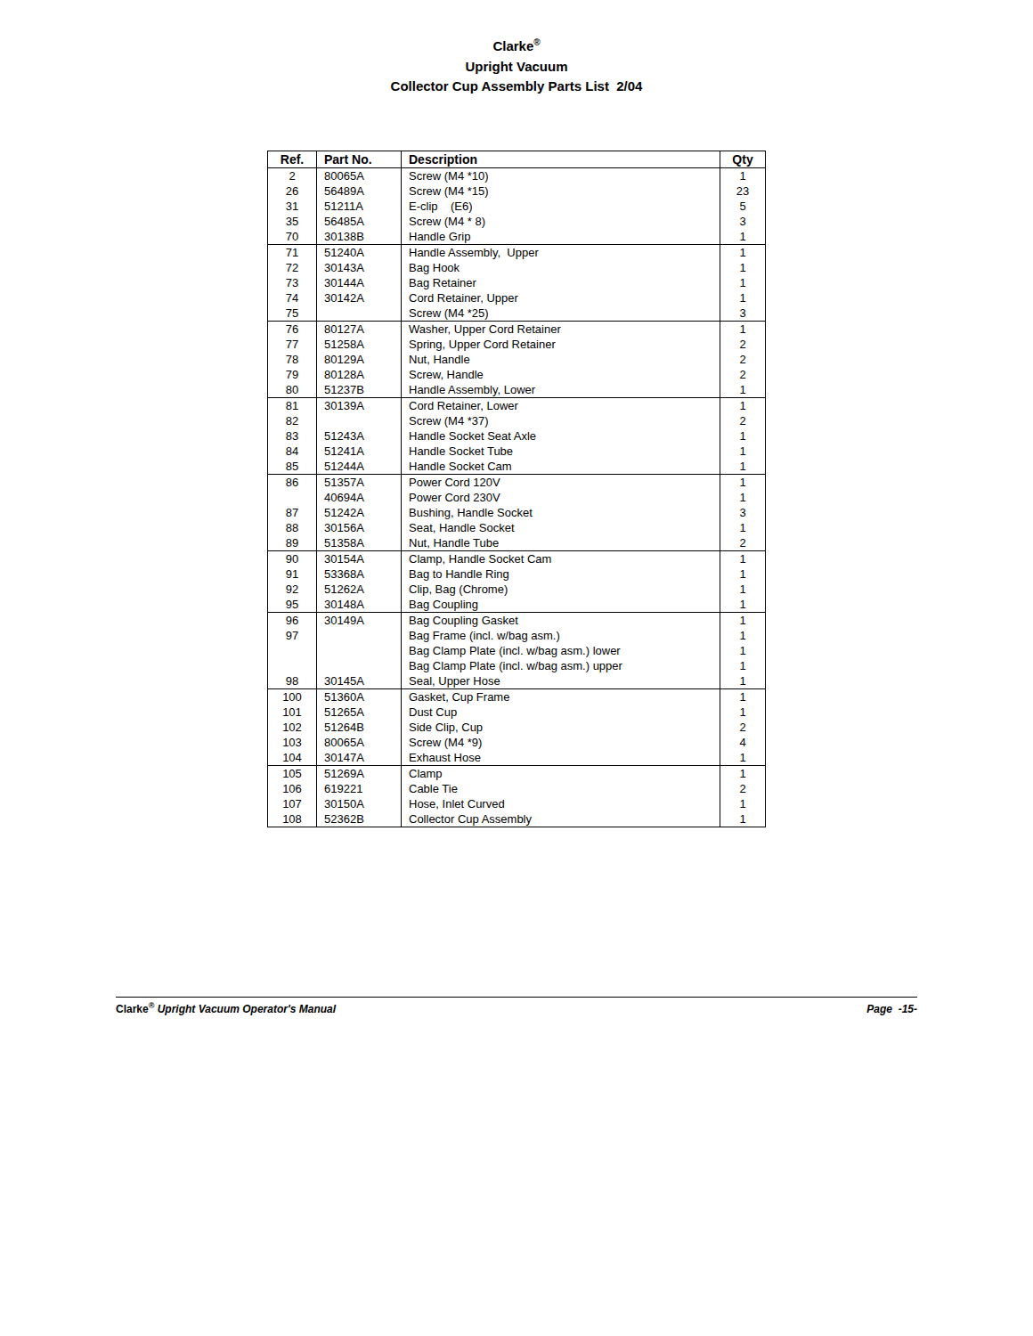Clarke®
Upright Vacuum
Collector Cup Assembly Parts List 2/04
| Ref. | Part No. | Description | Qty |
| --- | --- | --- | --- |
| 2 | 80065A | Screw (M4 *10) | 1 |
| 26 | 56489A | Screw (M4 *15) | 23 |
| 31 | 51211A | E-clip (E6) | 5 |
| 35 | 56485A | Screw (M4 * 8) | 3 |
| 70 | 30138B | Handle Grip | 1 |
| 71 | 51240A | Handle Assembly, Upper | 1 |
| 72 | 30143A | Bag Hook | 1 |
| 73 | 30144A | Bag Retainer | 1 |
| 74 | 30142A | Cord Retainer, Upper | 1 |
| 75 | | Screw (M4 *25) | 3 |
| 76 | 80127A | Washer, Upper Cord Retainer | 1 |
| 77 | 51258A | Spring, Upper Cord Retainer | 2 |
| 78 | 80129A | Nut, Handle | 2 |
| 79 | 80128A | Screw, Handle | 2 |
| 80 | 51237B | Handle Assembly, Lower | 1 |
| 81 | 30139A | Cord Retainer, Lower | 1 |
| 82 | | Screw (M4 *37) | 2 |
| 83 | 51243A | Handle Socket Seat Axle | 1 |
| 84 | 51241A | Handle Socket Tube | 1 |
| 85 | 51244A | Handle Socket Cam | 1 |
| 86 | 51357A | Power Cord 120V | 1 |
| | 40694A | Power Cord 230V | 1 |
| 87 | 51242A | Bushing, Handle Socket | 3 |
| 88 | 30156A | Seat, Handle Socket | 1 |
| 89 | 51358A | Nut, Handle Tube | 2 |
| 90 | 30154A | Clamp, Handle Socket Cam | 1 |
| 91 | 53368A | Bag to Handle Ring | 1 |
| 92 | 51262A | Clip, Bag (Chrome) | 1 |
| 95 | 30148A | Bag Coupling | 1 |
| 96 | 30149A | Bag Coupling Gasket | 1 |
| 97 | | Bag Frame (incl. w/bag asm.) | 1 |
| | | Bag Clamp Plate (incl. w/bag asm.) lower | 1 |
| | | Bag Clamp Plate (incl. w/bag asm.) upper | 1 |
| 98 | 30145A | Seal, Upper Hose | 1 |
| 100 | 51360A | Gasket, Cup Frame | 1 |
| 101 | 51265A | Dust Cup | 1 |
| 102 | 51264B | Side Clip, Cup | 2 |
| 103 | 80065A | Screw (M4 *9) | 4 |
| 104 | 30147A | Exhaust Hose | 1 |
| 105 | 51269A | Clamp | 1 |
| 106 | 619221 | Cable Tie | 2 |
| 107 | 30150A | Hose, Inlet Curved | 1 |
| 108 | 52362B | Collector Cup Assembly | 1 |
Clarke® Upright Vacuum Operator's Manual
Page -15-